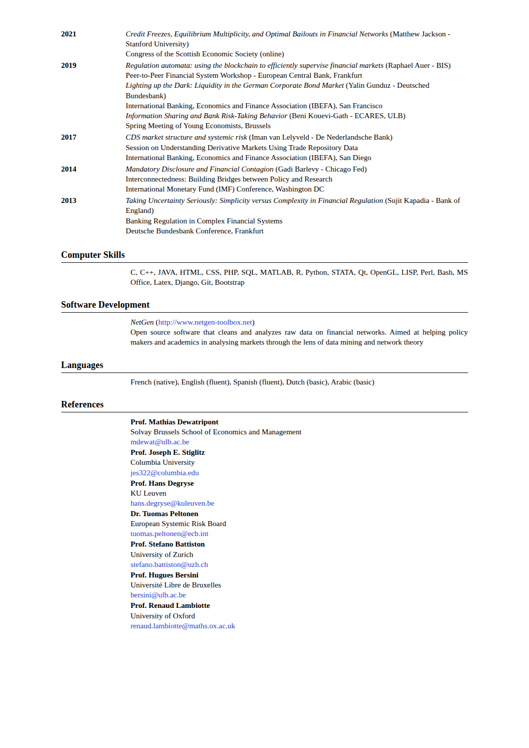| 2021 | Credit Freezes, Equilibrium Multiplicity, and Optimal Bailouts in Financial Networks (Matthew Jackson - Stanford University) Congress of the Scottish Economic Society (online) |
| 2019 | Regulation automata: using the blockchain to efficiently supervise financial markets (Raphael Auer - BIS) Peer-to-Peer Financial System Workshop - European Central Bank, Frankfurt Lighting up the Dark: Liquidity in the German Corporate Bond Market (Yalin Gunduz - Deutsched Bundesbank) International Banking, Economics and Finance Association (IBEFA), San Francisco Information Sharing and Bank Risk-Taking Behavior (Beni Kouevi-Gath - ECARES, ULB) Spring Meeting of Young Economists, Brussels |
| 2017 | CDS market structure and systemic risk (Iman van Lelyveld - De Nederlandsche Bank) Session on Understanding Derivative Markets Using Trade Repository Data International Banking, Economics and Finance Association (IBEFA), San Diego |
| 2014 | Mandatory Disclosure and Financial Contagion (Gadi Barlevy - Chicago Fed) Interconnectedness: Building Bridges between Policy and Research International Monetary Fund (IMF) Conference, Washington DC |
| 2013 | Taking Uncertainty Seriously: Simplicity versus Complexity in Financial Regulation (Sujit Kapadia - Bank of England) Banking Regulation in Complex Financial Systems Deutsche Bundesbank Conference, Frankfurt |
Computer Skills
C, C++, JAVA, HTML, CSS, PHP, SQL, MATLAB, R, Python, STATA, Qt, OpenGL, LISP, Perl, Bash, MS Office, Latex, Django, Git, Bootstrap
Software Development
NetGen (http://www.netgen-toolbox.net)
Open source software that cleans and analyzes raw data on financial networks. Aimed at helping policy makers and academics in analysing markets through the lens of data mining and network theory
Languages
French (native), English (fluent), Spanish (fluent), Dutch (basic), Arabic (basic)
References
Prof. Mathias Dewatripont Solvay Brussels School of Economics and Management mdewat@ulb.ac.be
Prof. Joseph E. Stiglitz Columbia University jes322@columbia.edu
Prof. Hans Degryse KU Leuven hans.degryse@kuleuven.be
Dr. Tuomas Peltonen European Systemic Risk Board tuomas.peltonen@ecb.int
Prof. Stefano Battiston University of Zurich stefano.battiston@uzh.ch
Prof. Hugues Bersini Université Libre de Bruxelles bersini@ulb.ac.be
Prof. Renaud Lambiotte University of Oxford renaud.lambiotte@maths.ox.ac.uk